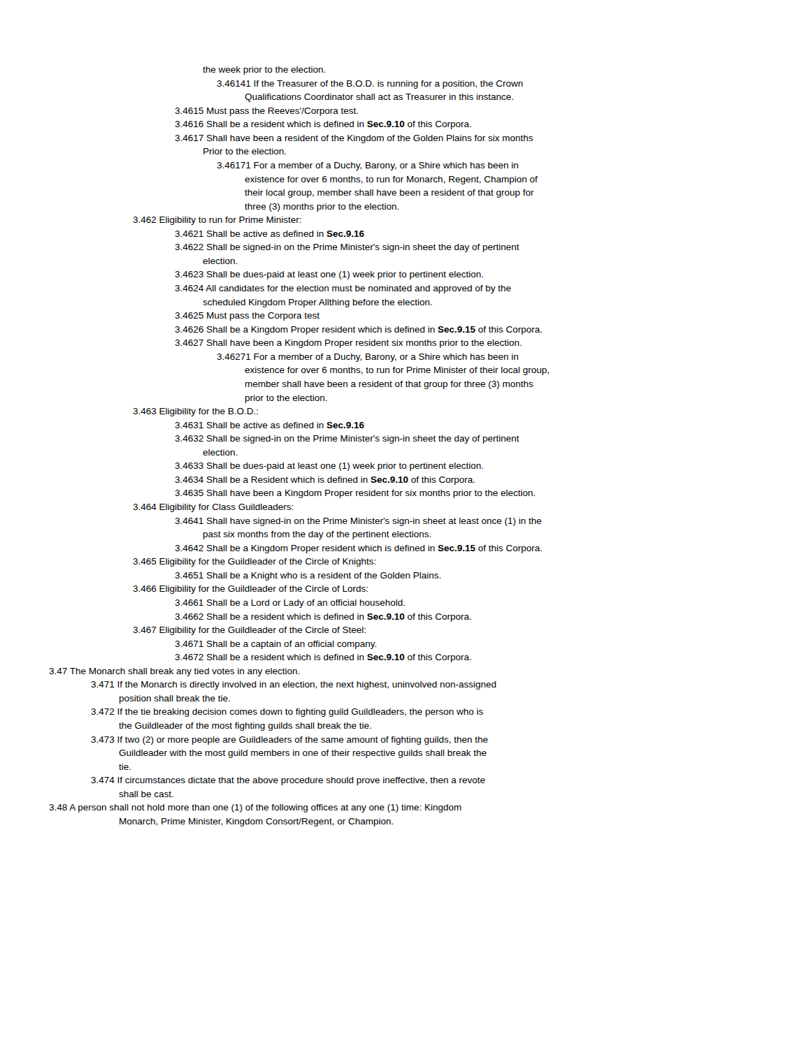the week prior to the election.
3.46141 If the Treasurer of the B.O.D. is running for a position, the Crown
Qualifications Coordinator shall act as Treasurer in this instance.
3.4615 Must pass the Reeves'/Corpora test.
3.4616 Shall be a resident which is defined in Sec.9.10 of this Corpora.
3.4617 Shall have been a resident of the Kingdom of the Golden Plains for six months
Prior to the election.
3.46171 For a member of a Duchy, Barony, or a Shire which has been in
existence for over 6 months, to run for Monarch, Regent, Champion of
their local group, member shall have been a resident of that group for
three (3) months prior to the election.
3.462 Eligibility to run for Prime Minister:
3.4621 Shall be active as defined in Sec.9.16
3.4622 Shall be signed-in on the Prime Minister's sign-in sheet the day of pertinent
election.
3.4623 Shall be dues-paid at least one (1) week prior to pertinent election.
3.4624 All candidates for the election must be nominated and approved of by the
scheduled Kingdom Proper Allthing before the election.
3.4625 Must pass the Corpora test
3.4626 Shall be a Kingdom Proper resident which is defined in Sec.9.15 of this Corpora.
3.4627 Shall have been a Kingdom Proper resident six months prior to the election.
3.46271 For a member of a Duchy, Barony, or a Shire which has been in
existence for over 6 months, to run for Prime Minister of their local group,
member shall have been a resident of that group for three (3) months
prior to the election.
3.463 Eligibility for the B.O.D.:
3.4631 Shall be active as defined in Sec.9.16
3.4632 Shall be signed-in on the Prime Minister's sign-in sheet the day of pertinent
election.
3.4633 Shall be dues-paid at least one (1) week prior to pertinent election.
3.4634 Shall be a Resident which is defined in Sec.9.10 of this Corpora.
3.4635 Shall have been a Kingdom Proper resident for six months prior to the election.
3.464 Eligibility for Class Guildleaders:
3.4641 Shall have signed-in on the Prime Minister's sign-in sheet at least once (1) in the
past six months from the day of the pertinent elections.
3.4642 Shall be a Kingdom Proper resident which is defined in Sec.9.15 of this Corpora.
3.465 Eligibility for the Guildleader of the Circle of Knights:
3.4651 Shall be a Knight who is a resident of the Golden Plains.
3.466 Eligibility for the Guildleader of the Circle of Lords:
3.4661 Shall be a Lord or Lady of an official household.
3.4662 Shall be a resident which is defined in Sec.9.10 of this Corpora.
3.467 Eligibility for the Guildleader of the Circle of Steel:
3.4671 Shall be a captain of an official company.
3.4672 Shall be a resident which is defined in Sec.9.10 of this Corpora.
3.47 The Monarch shall break any tied votes in any election.
3.471 If the Monarch is directly involved in an election, the next highest, uninvolved non-assigned
position shall break the tie.
3.472 If the tie breaking decision comes down to fighting guild Guildleaders, the person who is
the Guildleader of the most fighting guilds shall break the tie.
3.473 If two (2) or more people are Guildleaders of the same amount of fighting guilds, then the
Guildleader with the most guild members in one of their respective guilds shall break the
tie.
3.474 If circumstances dictate that the above procedure should prove ineffective, then a revote
shall be cast.
3.48 A person shall not hold more than one (1) of the following offices at any one (1) time: Kingdom
Monarch, Prime Minister, Kingdom Consort/Regent, or Champion.